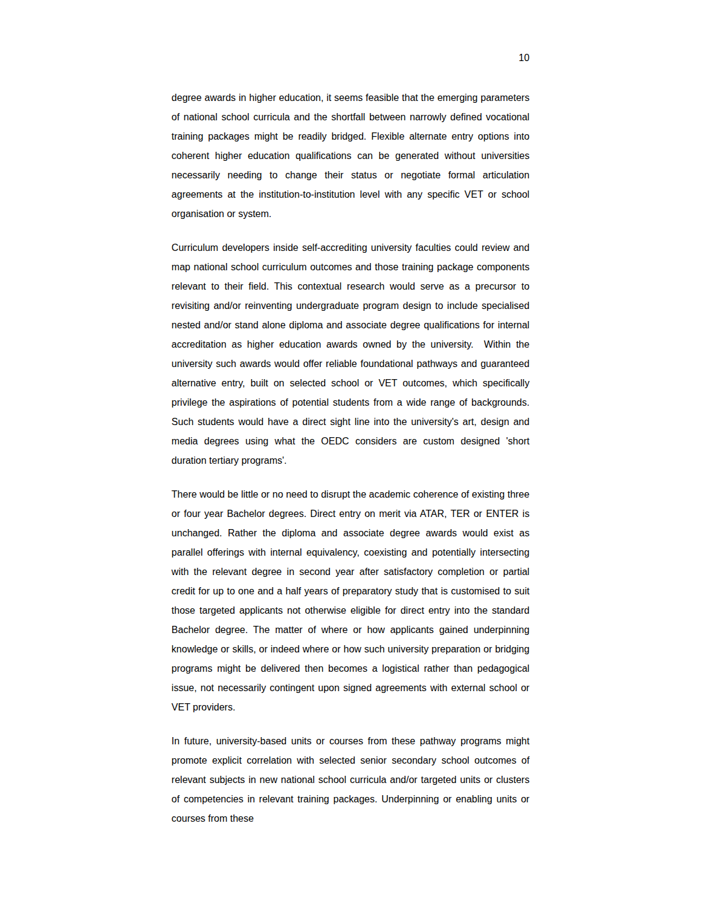10
degree awards in higher education, it seems feasible that the emerging parameters of national school curricula and the shortfall between narrowly defined vocational training packages might be readily bridged. Flexible alternate entry options into coherent higher education qualifications can be generated without universities necessarily needing to change their status or negotiate formal articulation agreements at the institution-to-institution level with any specific VET or school organisation or system.
Curriculum developers inside self-accrediting university faculties could review and map national school curriculum outcomes and those training package components relevant to their field. This contextual research would serve as a precursor to revisiting and/or reinventing undergraduate program design to include specialised nested and/or stand alone diploma and associate degree qualifications for internal accreditation as higher education awards owned by the university. Within the university such awards would offer reliable foundational pathways and guaranteed alternative entry, built on selected school or VET outcomes, which specifically privilege the aspirations of potential students from a wide range of backgrounds. Such students would have a direct sight line into the university's art, design and media degrees using what the OEDC considers are custom designed 'short duration tertiary programs'.
There would be little or no need to disrupt the academic coherence of existing three or four year Bachelor degrees. Direct entry on merit via ATAR, TER or ENTER is unchanged. Rather the diploma and associate degree awards would exist as parallel offerings with internal equivalency, coexisting and potentially intersecting with the relevant degree in second year after satisfactory completion or partial credit for up to one and a half years of preparatory study that is customised to suit those targeted applicants not otherwise eligible for direct entry into the standard Bachelor degree. The matter of where or how applicants gained underpinning knowledge or skills, or indeed where or how such university preparation or bridging programs might be delivered then becomes a logistical rather than pedagogical issue, not necessarily contingent upon signed agreements with external school or VET providers.
In future, university-based units or courses from these pathway programs might promote explicit correlation with selected senior secondary school outcomes of relevant subjects in new national school curricula and/or targeted units or clusters of competencies in relevant training packages. Underpinning or enabling units or courses from these